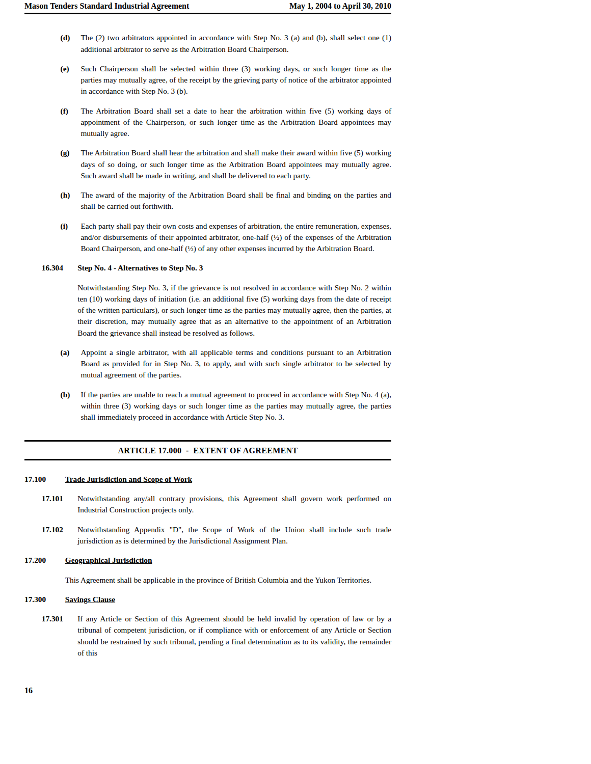Mason Tenders Standard Industrial Agreement May 1, 2004 to April 30, 2010
(d)
The (2) two arbitrators appointed in accordance with Step No. 3 (a) and (b), shall select one (1) additional arbitrator to serve as the Arbitration Board Chairperson.
(e)
Such Chairperson shall be selected within three (3) working days, or such longer time as the parties may mutually agree, of the receipt by the grieving party of notice of the arbitrator appointed in accordance with Step No. 3 (b).
(f)
The Arbitration Board shall set a date to hear the arbitration within five (5) working days of appointment of the Chairperson, or such longer time as the Arbitration Board appointees may mutually agree.
(g)
The Arbitration Board shall hear the arbitration and shall make their award within five (5) working days of so doing, or such longer time as the Arbitration Board appointees may mutually agree. Such award shall be made in writing, and shall be delivered to each party.
(h)
The award of the majority of the Arbitration Board shall be final and binding on the parties and shall be carried out forthwith.
(i)
Each party shall pay their own costs and expenses of arbitration, the entire remuneration, expenses, and/or disbursements of their appointed arbitrator, one-half (½) of the expenses of the Arbitration Board Chairperson, and one-half (½) of any other expenses incurred by the Arbitration Board.
16.304
Step No. 4 - Alternatives to Step No. 3
Notwithstanding Step No. 3, if the grievance is not resolved in accordance with Step No. 2 within ten (10) working days of initiation (i.e. an additional five (5) working days from the date of receipt of the written particulars), or such longer time as the parties may mutually agree, then the parties, at their discretion, may mutually agree that as an alternative to the appointment of an Arbitration Board the grievance shall instead be resolved as follows.
(a)
Appoint a single arbitrator, with all applicable terms and conditions pursuant to an Arbitration Board as provided for in Step No. 3, to apply, and with such single arbitrator to be selected by mutual agreement of the parties.
(b)
If the parties are unable to reach a mutual agreement to proceed in accordance with Step No. 4 (a), within three (3) working days or such longer time as the parties may mutually agree, the parties shall immediately proceed in accordance with Article Step No. 3.
ARTICLE 17.000 - EXTENT OF AGREEMENT
17.100
Trade Jurisdiction and Scope of Work
17.101
Notwithstanding any/all contrary provisions, this Agreement shall govern work performed on Industrial Construction projects only.
17.102
Notwithstanding Appendix "D", the Scope of Work of the Union shall include such trade jurisdiction as is determined by the Jurisdictional Assignment Plan.
17.200
Geographical Jurisdiction
This Agreement shall be applicable in the province of British Columbia and the Yukon Territories.
17.300
Savings Clause
17.301
If any Article or Section of this Agreement should be held invalid by operation of law or by a tribunal of competent jurisdiction, or if compliance with or enforcement of any Article or Section should be restrained by such tribunal, pending a final determination as to its validity, the remainder of this
16